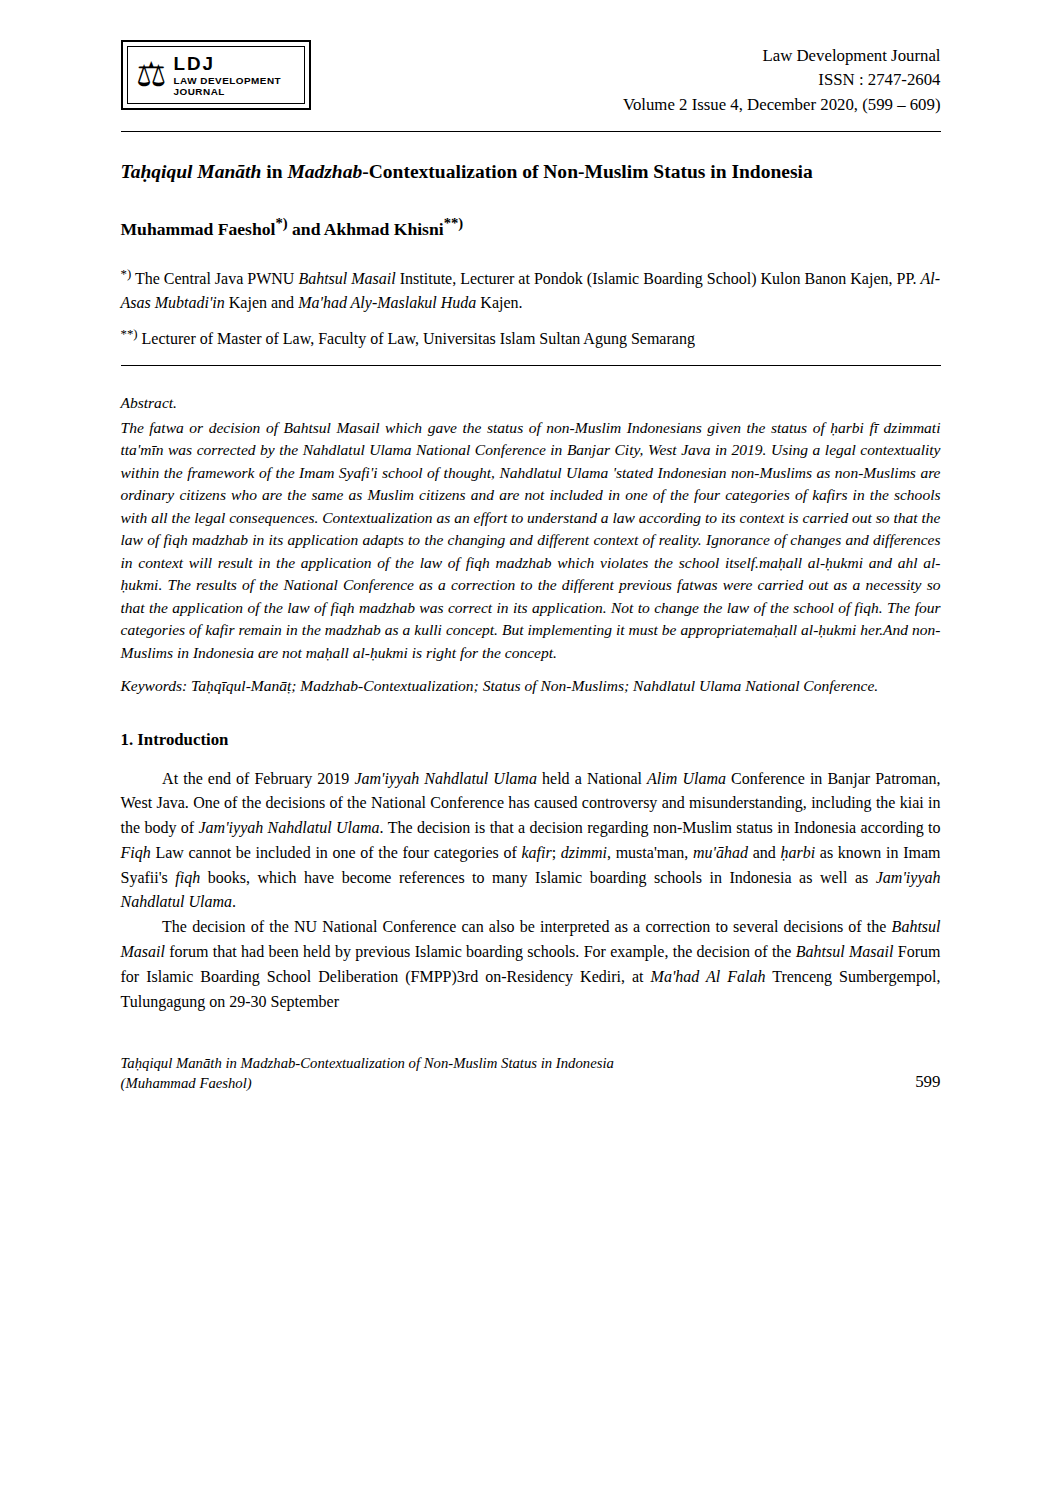⚖ LDJ LAW DEVELOPMENT
JOURNAL
Law Development Journal
ISSN : 2747-2604
Volume 2 Issue 4, December 2020, (599 – 609)
Taḥqiqul Manāth in Madzhab-Contextualization of Non-Muslim Status in Indonesia
Muhammad Faeshol*) and Akhmad Khisni**)
*) The Central Java PWNU Bahtsul Masail Institute, Lecturer at Pondok (Islamic Boarding School) Kulon Banon Kajen, PP. Al-Asas Mubtadi'in Kajen and Ma'had Aly-Maslakul Huda Kajen.
**) Lecturer of Master of Law, Faculty of Law, Universitas Islam Sultan Agung Semarang
Abstract.
The fatwa or decision of Bahtsul Masail which gave the status of non-Muslim Indonesians given the status of ḥarbi fī dzimmati tta'mīn was corrected by the Nahdlatul Ulama National Conference in Banjar City, West Java in 2019. Using a legal contextuality within the framework of the Imam Syafi'i school of thought, Nahdlatul Ulama 'stated Indonesian non-Muslims as non-Muslims are ordinary citizens who are the same as Muslim citizens and are not included in one of the four categories of kafirs in the schools with all the legal consequences. Contextualization as an effort to understand a law according to its context is carried out so that the law of fiqh madzhab in its application adapts to the changing and different context of reality. Ignorance of changes and differences in context will result in the application of the law of fiqh madzhab which violates the school itself.maḥall al-ḥukmi and ahl al-ḥukmi. The results of the National Conference as a correction to the different previous fatwas were carried out as a necessity so that the application of the law of fiqh madzhab was correct in its application. Not to change the law of the school of fiqh. The four categories of kafir remain in the madzhab as a kulli concept. But implementing it must be appropriatemaḥall al-ḥukmi her.And non-Muslims in Indonesia are not maḥall al-ḥukmi is right for the concept.
Keywords: Taḥqīqul-Manāṭ; Madzhab-Contextualization; Status of Non-Muslims; Nahdlatul Ulama National Conference.
1. Introduction
At the end of February 2019 Jam'iyyah Nahdlatul Ulama held a National Alim Ulama Conference in Banjar Patroman, West Java. One of the decisions of the National Conference has caused controversy and misunderstanding, including the kiai in the body of Jam'iyyah Nahdlatul Ulama. The decision is that a decision regarding non-Muslim status in Indonesia according to Fiqh Law cannot be included in one of the four categories of kafir; dzimmi, musta'man, mu'āhad and ḥarbi as known in Imam Syafii's fiqh books, which have become references to many Islamic boarding schools in Indonesia as well as Jam'iyyah Nahdlatul Ulama.
The decision of the NU National Conference can also be interpreted as a correction to several decisions of the Bahtsul Masail forum that had been held by previous Islamic boarding schools. For example, the decision of the Bahtsul Masail Forum for Islamic Boarding School Deliberation (FMPP)3rd on-Residency Kediri, at Ma'had Al Falah Trenceng Sumbergempol, Tulungagung on 29-30 September
Taḥqiqul Manāth in Madzhab-Contextualization of Non-Muslim Status in Indonesia
(Muhammad Faeshol)
599